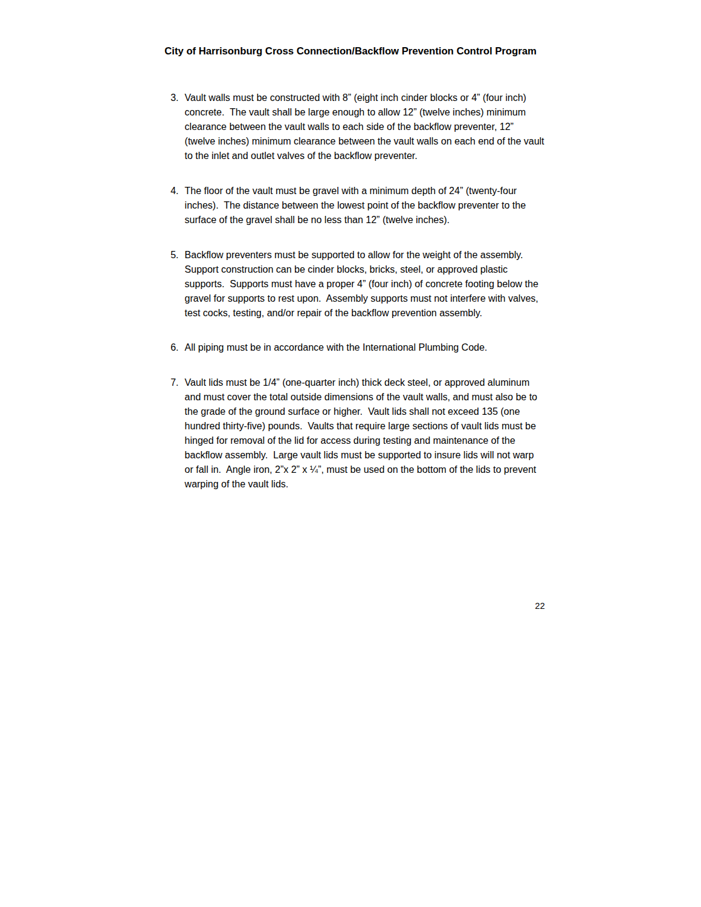City of Harrisonburg Cross Connection/Backflow Prevention Control Program
Vault walls must be constructed with 8” (eight inch cinder blocks or 4” (four inch) concrete. The vault shall be large enough to allow 12” (twelve inches) minimum clearance between the vault walls to each side of the backflow preventer, 12” (twelve inches) minimum clearance between the vault walls on each end of the vault to the inlet and outlet valves of the backflow preventer.
The floor of the vault must be gravel with a minimum depth of 24” (twenty-four inches). The distance between the lowest point of the backflow preventer to the surface of the gravel shall be no less than 12” (twelve inches).
Backflow preventers must be supported to allow for the weight of the assembly. Support construction can be cinder blocks, bricks, steel, or approved plastic supports. Supports must have a proper 4” (four inch) of concrete footing below the gravel for supports to rest upon. Assembly supports must not interfere with valves, test cocks, testing, and/or repair of the backflow prevention assembly.
All piping must be in accordance with the International Plumbing Code.
Vault lids must be 1/4” (one-quarter inch) thick deck steel, or approved aluminum and must cover the total outside dimensions of the vault walls, and must also be to the grade of the ground surface or higher. Vault lids shall not exceed 135 (one hundred thirty-five) pounds. Vaults that require large sections of vault lids must be hinged for removal of the lid for access during testing and maintenance of the backflow assembly. Large vault lids must be supported to insure lids will not warp or fall in. Angle iron, 2”x 2” x ¼”, must be used on the bottom of the lids to prevent warping of the vault lids.
22